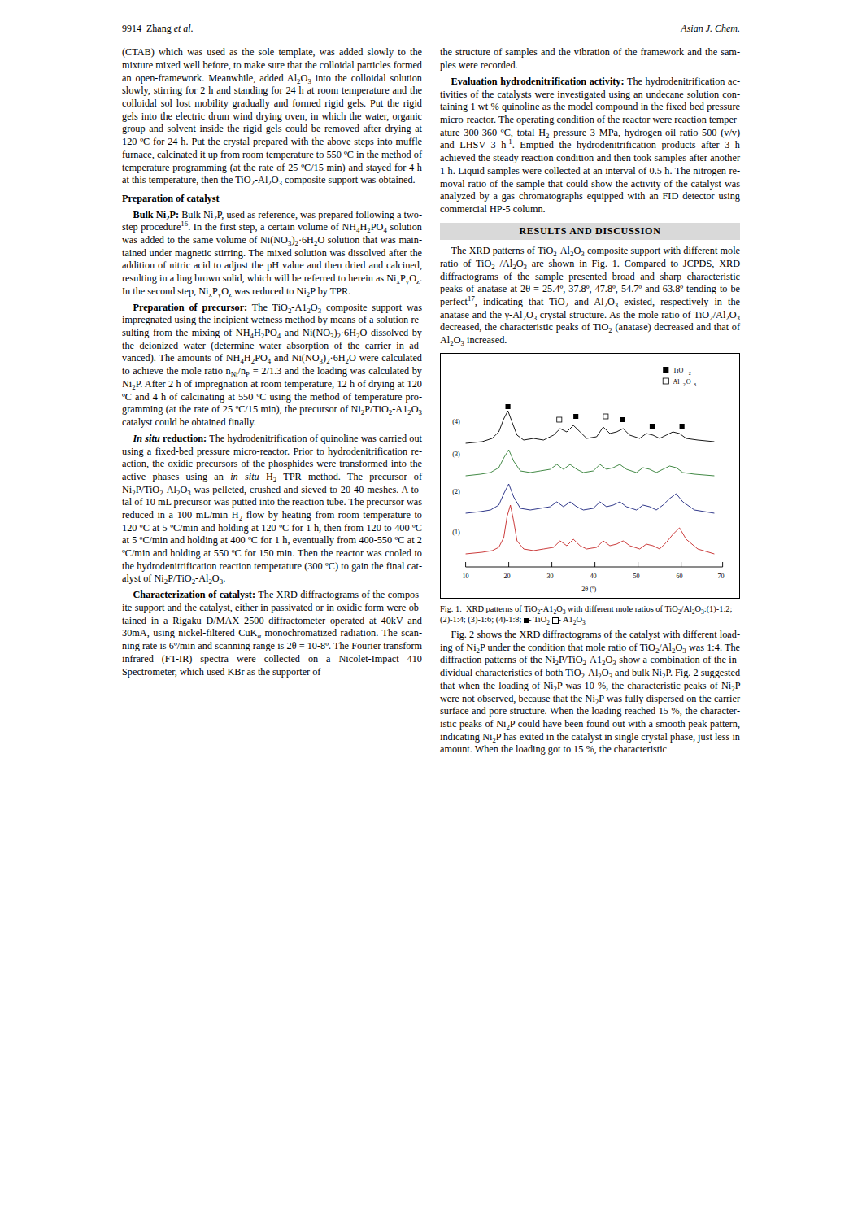9914 Zhang et al.
Asian J. Chem.
(CTAB) which was used as the sole template, was added slowly to the mixture mixed well before, to make sure that the colloidal particles formed an open-framework. Meanwhile, added Al2O3 into the colloidal solution slowly, stirring for 2 h and standing for 24 h at room temperature and the colloidal sol lost mobility gradually and formed rigid gels. Put the rigid gels into the electric drum wind drying oven, in which the water, organic group and solvent inside the rigid gels could be removed after drying at 120 ºC for 24 h. Put the crystal prepared with the above steps into muffle furnace, calcinated it up from room temperature to 550 ºC in the method of temperature programming (at the rate of 25 ºC/15 min) and stayed for 4 h at this temperature, then the TiO2-Al2O3 composite support was obtained.
Preparation of catalyst
Bulk Ni2P: Bulk Ni2P, used as reference, was prepared following a two-step procedure16. In the first step, a certain volume of NH4H2PO4 solution was added to the same volume of Ni(NO3)2·6H2O solution that was maintained under magnetic stirring. The mixed solution was dissolved after the addition of nitric acid to adjust the pH value and then dried and calcined, resulting in a ling brown solid, which will be referred to herein as NixPyOz. In the second step, NixPyOz was reduced to Ni2P by TPR.
Preparation of precursor: The TiO2-A12O3 composite support was impregnated using the incipient wetness method by means of a solution resulting from the mixing of NH4H2PO4 and Ni(NO3)2·6H2O dissolved by the deionized water (determine water absorption of the carrier in advanced). The amounts of NH4H2PO4 and Ni(NO3)2·6H2O were calculated to achieve the mole ratio nNi/nP = 2/1.3 and the loading was calculated by Ni2P. After 2 h of impregnation at room temperature, 12 h of drying at 120 ºC and 4 h of calcinating at 550 ºC using the method of temperature programming (at the rate of 25 ºC/15 min), the precursor of Ni2P/TiO2-A12O3 catalyst could be obtained finally.
In situ reduction: The hydrodenitrification of quinoline was carried out using a fixed-bed pressure micro-reactor. Prior to hydrodenitrification reaction, the oxidic precursors of the phosphides were transformed into the active phases using an in situ H2 TPR method. The precursor of Ni2P/TiO2-Al2O3 was pelleted, crushed and sieved to 20-40 meshes. A total of 10 mL precursor was putted into the reaction tube. The precursor was reduced in a 100 mL/min H2 flow by heating from room temperature to 120 ºC at 5 ºC/min and holding at 120 ºC for 1 h, then from 120 to 400 ºC at 5 ºC/min and holding at 400 ºC for 1 h, eventually from 400-550 ºC at 2 ºC/min and holding at 550 ºC for 150 min. Then the reactor was cooled to the hydrodenitrification reaction temperature (300 ºC) to gain the final catalyst of Ni2P/TiO2-Al2O3.
Characterization of catalyst: The XRD diffractograms of the composite support and the catalyst, either in passivated or in oxidic form were obtained in a Rigaku D/MAX 2500 diffractometer operated at 40kV and 30mA, using nickel-filtered CuKα monochromatized radiation. The scanning rate is 6º/min and scanning range is 2θ = 10-8º. The Fourier transform infrared (FT-IR) spectra were collected on a Nicolet-Impact 410 Spectrometer, which used KBr as the supporter of
the structure of samples and the vibration of the framework and the samples were recorded.
Evaluation hydrodenitrification activity: The hydrodenitrification activities of the catalysts were investigated using an undecane solution containing 1 wt % quinoline as the model compound in the fixed-bed pressure micro-reactor. The operating condition of the reactor were reaction temperature 300-360 ºC, total H2 pressure 3 MPa, hydrogen-oil ratio 500 (v/v) and LHSV 3 h-1. Emptied the hydrodenitrification products after 3 h achieved the steady reaction condition and then took samples after another 1 h. Liquid samples were collected at an interval of 0.5 h. The nitrogen removal ratio of the sample that could show the activity of the catalyst was analyzed by a gas chromatographs equipped with an FID detector using commercial HP-5 column.
RESULTS AND DISCUSSION
The XRD patterns of TiO2-Al2O3 composite support with different mole ratio of TiO2 /Al2O3 are shown in Fig. 1. Compared to JCPDS, XRD diffractograms of the sample presented broad and sharp characteristic peaks of anatase at 2θ = 25.4º, 37.8º, 47.8º, 54.7º and 63.8º tending to be perfect17, indicating that TiO2 and Al2O3 existed, respectively in the anatase and the γ-Al2O3 crystal structure. As the mole ratio of TiO2/Al2O3 decreased, the characteristic peaks of TiO2 (anatase) decreased and that of Al2O3 increased.
TiO 2 Al 2 O 3 (4) (3) (2) (1) 10 20 30 40 50 60 70 2θ (º)
Fig. 1. XRD patterns of TiO2-A12O3 with different mole ratios of TiO2/Al2O3:(1)-1:2; (2)-1:4; (3)-1:6; (4)-1:8; - TiO2 - A12O3
Fig. 2 shows the XRD diffractograms of the catalyst with different loading of Ni2P under the condition that mole ratio of TiO2/Al2O3 was 1:4. The diffraction patterns of the Ni2P/TiO2-A12O3 show a combination of the individual characteristics of both TiO2-Al2O3 and bulk Ni2P. Fig. 2 suggested that when the loading of Ni2P was 10 %, the characteristic peaks of Ni2P were not observed, because that the Ni2P was fully dispersed on the carrier surface and pore structure. When the loading reached 15 %, the characteristic peaks of Ni2P could have been found out with a smooth peak pattern, indicating Ni2P has exited in the catalyst in single crystal phase, just less in amount. When the loading got to 15 %, the characteristic